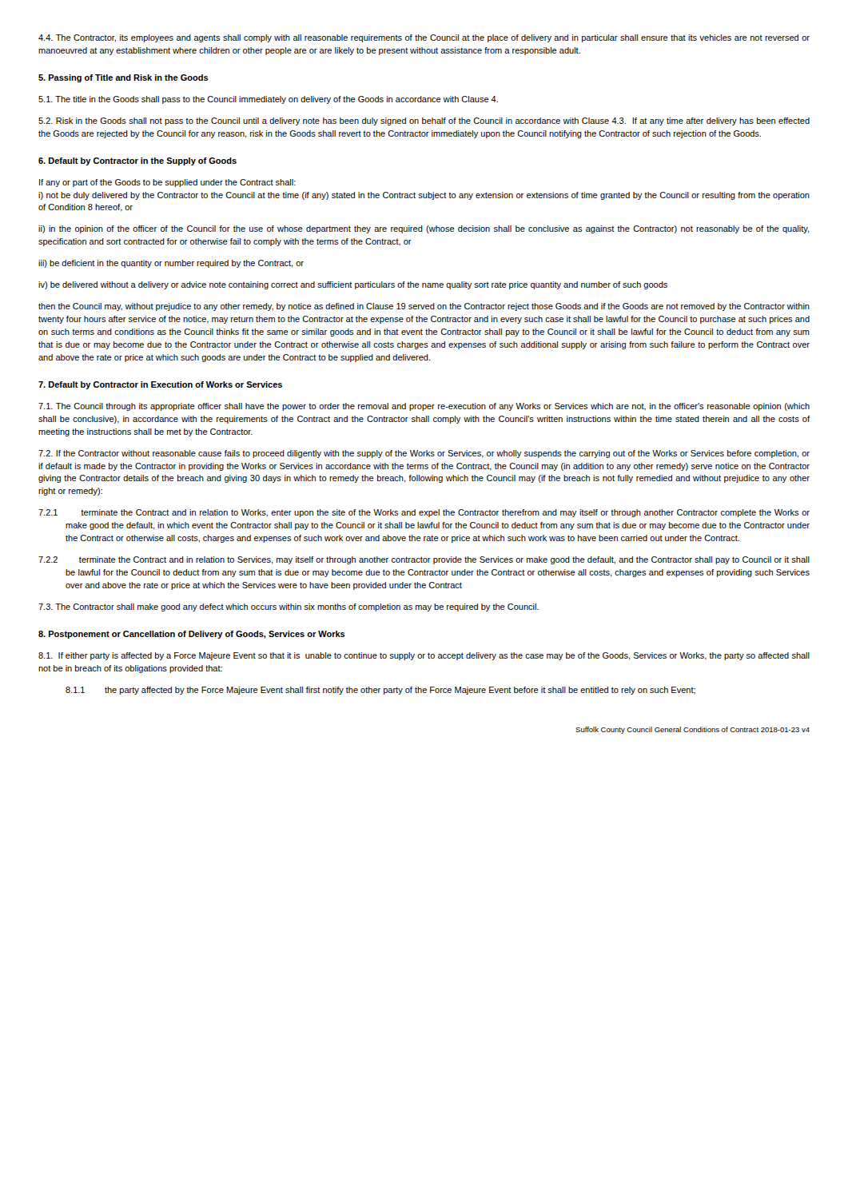4.4. The Contractor, its employees and agents shall comply with all reasonable requirements of the Council at the place of delivery and in particular shall ensure that its vehicles are not reversed or manoeuvred at any establishment where children or other people are or are likely to be present without assistance from a responsible adult.
5. Passing of Title and Risk in the Goods
5.1. The title in the Goods shall pass to the Council immediately on delivery of the Goods in accordance with Clause 4.
5.2. Risk in the Goods shall not pass to the Council until a delivery note has been duly signed on behalf of the Council in accordance with Clause 4.3. If at any time after delivery has been effected the Goods are rejected by the Council for any reason, risk in the Goods shall revert to the Contractor immediately upon the Council notifying the Contractor of such rejection of the Goods.
6. Default by Contractor in the Supply of Goods
If any or part of the Goods to be supplied under the Contract shall:
i) not be duly delivered by the Contractor to the Council at the time (if any) stated in the Contract subject to any extension or extensions of time granted by the Council or resulting from the operation of Condition 8 hereof, or
ii) in the opinion of the officer of the Council for the use of whose department they are required (whose decision shall be conclusive as against the Contractor) not reasonably be of the quality, specification and sort contracted for or otherwise fail to comply with the terms of the Contract, or
iii) be deficient in the quantity or number required by the Contract, or
iv) be delivered without a delivery or advice note containing correct and sufficient particulars of the name quality sort rate price quantity and number of such goods
then the Council may, without prejudice to any other remedy, by notice as defined in Clause 19 served on the Contractor reject those Goods and if the Goods are not removed by the Contractor within twenty four hours after service of the notice, may return them to the Contractor at the expense of the Contractor and in every such case it shall be lawful for the Council to purchase at such prices and on such terms and conditions as the Council thinks fit the same or similar goods and in that event the Contractor shall pay to the Council or it shall be lawful for the Council to deduct from any sum that is due or may become due to the Contractor under the Contract or otherwise all costs charges and expenses of such additional supply or arising from such failure to perform the Contract over and above the rate or price at which such goods are under the Contract to be supplied and delivered.
7. Default by Contractor in Execution of Works or Services
7.1. The Council through its appropriate officer shall have the power to order the removal and proper re-execution of any Works or Services which are not, in the officer's reasonable opinion (which shall be conclusive), in accordance with the requirements of the Contract and the Contractor shall comply with the Council's written instructions within the time stated therein and all the costs of meeting the instructions shall be met by the Contractor.
7.2. If the Contractor without reasonable cause fails to proceed diligently with the supply of the Works or Services, or wholly suspends the carrying out of the Works or Services before completion, or if default is made by the Contractor in providing the Works or Services in accordance with the terms of the Contract, the Council may (in addition to any other remedy) serve notice on the Contractor giving the Contractor details of the breach and giving 30 days in which to remedy the breach, following which the Council may (if the breach is not fully remedied and without prejudice to any other right or remedy):
7.2.1 terminate the Contract and in relation to Works, enter upon the site of the Works and expel the Contractor therefrom and may itself or through another Contractor complete the Works or make good the default, in which event the Contractor shall pay to the Council or it shall be lawful for the Council to deduct from any sum that is due or may become due to the Contractor under the Contract or otherwise all costs, charges and expenses of such work over and above the rate or price at which such work was to have been carried out under the Contract.
7.2.2 terminate the Contract and in relation to Services, may itself or through another contractor provide the Services or make good the default, and the Contractor shall pay to Council or it shall be lawful for the Council to deduct from any sum that is due or may become due to the Contractor under the Contract or otherwise all costs, charges and expenses of providing such Services over and above the rate or price at which the Services were to have been provided under the Contract
7.3. The Contractor shall make good any defect which occurs within six months of completion as may be required by the Council.
8. Postponement or Cancellation of Delivery of Goods, Services or Works
8.1. If either party is affected by a Force Majeure Event so that it is unable to continue to supply or to accept delivery as the case may be of the Goods, Services or Works, the party so affected shall not be in breach of its obligations provided that:
8.1.1 the party affected by the Force Majeure Event shall first notify the other party of the Force Majeure Event before it shall be entitled to rely on such Event;
Suffolk County Council General Conditions of Contract 2018-01-23 v4